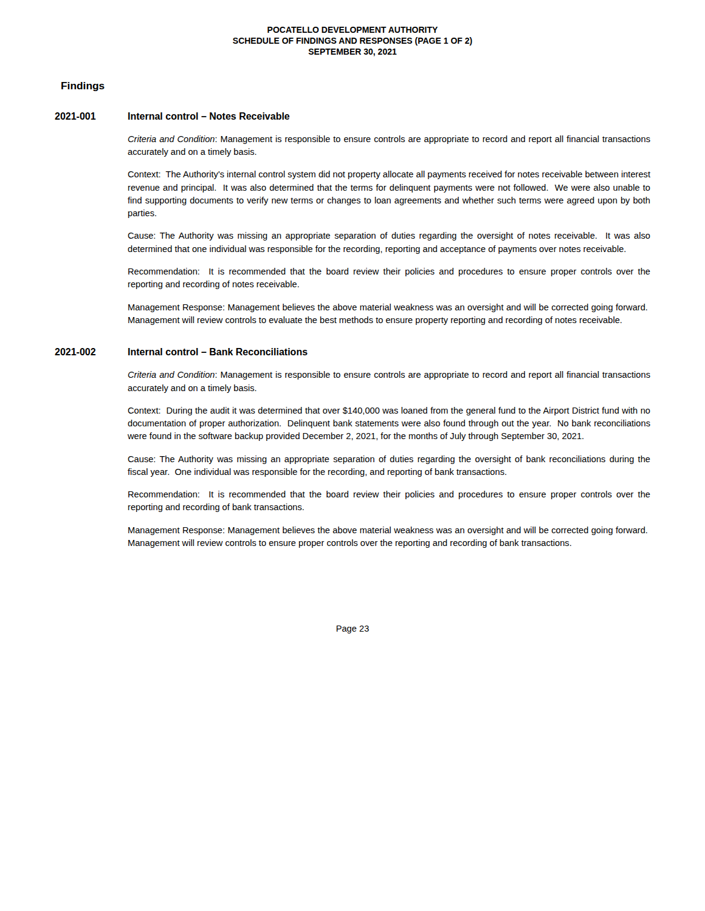Pocatello Development Authority
Schedule of Findings and Responses (Page 1 of 2)
September 30, 2021
Findings
2021-001 Internal control – Notes Receivable
Criteria and Condition: Management is responsible to ensure controls are appropriate to record and report all financial transactions accurately and on a timely basis.
Context: The Authority's internal control system did not property allocate all payments received for notes receivable between interest revenue and principal. It was also determined that the terms for delinquent payments were not followed. We were also unable to find supporting documents to verify new terms or changes to loan agreements and whether such terms were agreed upon by both parties.
Cause: The Authority was missing an appropriate separation of duties regarding the oversight of notes receivable. It was also determined that one individual was responsible for the recording, reporting and acceptance of payments over notes receivable.
Recommendation: It is recommended that the board review their policies and procedures to ensure proper controls over the reporting and recording of notes receivable.
Management Response: Management believes the above material weakness was an oversight and will be corrected going forward. Management will review controls to evaluate the best methods to ensure property reporting and recording of notes receivable.
2021-002 Internal control – Bank Reconciliations
Criteria and Condition: Management is responsible to ensure controls are appropriate to record and report all financial transactions accurately and on a timely basis.
Context: During the audit it was determined that over $140,000 was loaned from the general fund to the Airport District fund with no documentation of proper authorization. Delinquent bank statements were also found through out the year. No bank reconciliations were found in the software backup provided December 2, 2021, for the months of July through September 30, 2021.
Cause: The Authority was missing an appropriate separation of duties regarding the oversight of bank reconciliations during the fiscal year. One individual was responsible for the recording, and reporting of bank transactions.
Recommendation: It is recommended that the board review their policies and procedures to ensure proper controls over the reporting and recording of bank transactions.
Management Response: Management believes the above material weakness was an oversight and will be corrected going forward. Management will review controls to ensure proper controls over the reporting and recording of bank transactions.
Page 23